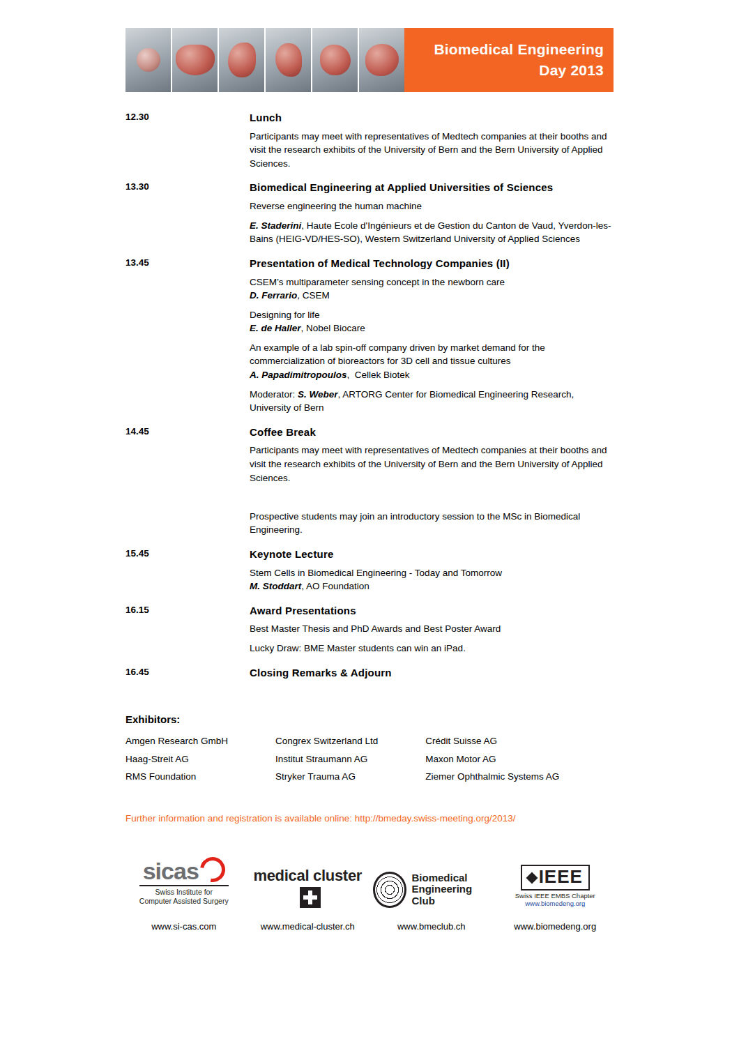Biomedical Engineering
Day 2013
| 12.30 | Lunch Participants may meet with representatives of Medtech companies at their booths and visit the research exhibits of the University of Bern and the Bern University of Applied Sciences. |
| 13.30 | Biomedical Engineering at Applied Universities of Sciences Reverse engineering the human machine E. Staderini , Haute Ecole d'Ingénieurs et de Gestion du Canton de Vaud, Yverdon-les-Bains (HEIG-VD/HES-SO), Western Switzerland University of Applied Sciences |
| 13.45 | Presentation of Medical Technology Companies (II) CSEM’s multiparameter sensing concept in the newborn care D. Ferrario , CSEM Designing for life E. de Haller , Nobel Biocare An example of a lab spin-off company driven by market demand for the commercialization of bioreactors for 3D cell and tissue cultures A. Papadimitropoulos , Cellek Biotek Moderator: S. Weber , ARTORG Center for Biomedical Engineering Research, University of Bern |
| 14.45 | Coffee Break Participants may meet with representatives of Medtech companies at their booths and visit the research exhibits of the University of Bern and the Bern University of Applied Sciences. Prospective students may join an introductory session to the MSc in Biomedical Engineering. |
| 15.45 | Keynote Lecture Stem Cells in Biomedical Engineering - Today and Tomorrow M. Stoddart , AO Foundation |
| 16.15 | Award Presentations Best Master Thesis and PhD Awards and Best Poster Award Lucky Draw: BME Master students can win an iPad. |
| 16.45 | Closing Remarks & Adjourn |
Exhibitors:
| Amgen Research GmbH | Congrex Switzerland Ltd | Crédit Suisse AG |
| Haag-Streit AG | Institut Straumann AG | Maxon Motor AG |
| RMS Foundation | Stryker Trauma AG | Ziemer Ophthalmic Systems AG |
Further information and registration is available online: http://bmeday.swiss-meeting.org/2013/
sicas
Swiss Institute for
Computer Assisted Surgery
medical cluster
Biomedical
Engineering Club
IEEE
Swiss IEEE EMBS Chapter
www.biomedeng.org
www.si-cas.com
www.medical-cluster.ch
www.bmeclub.ch
www.biomedeng.org